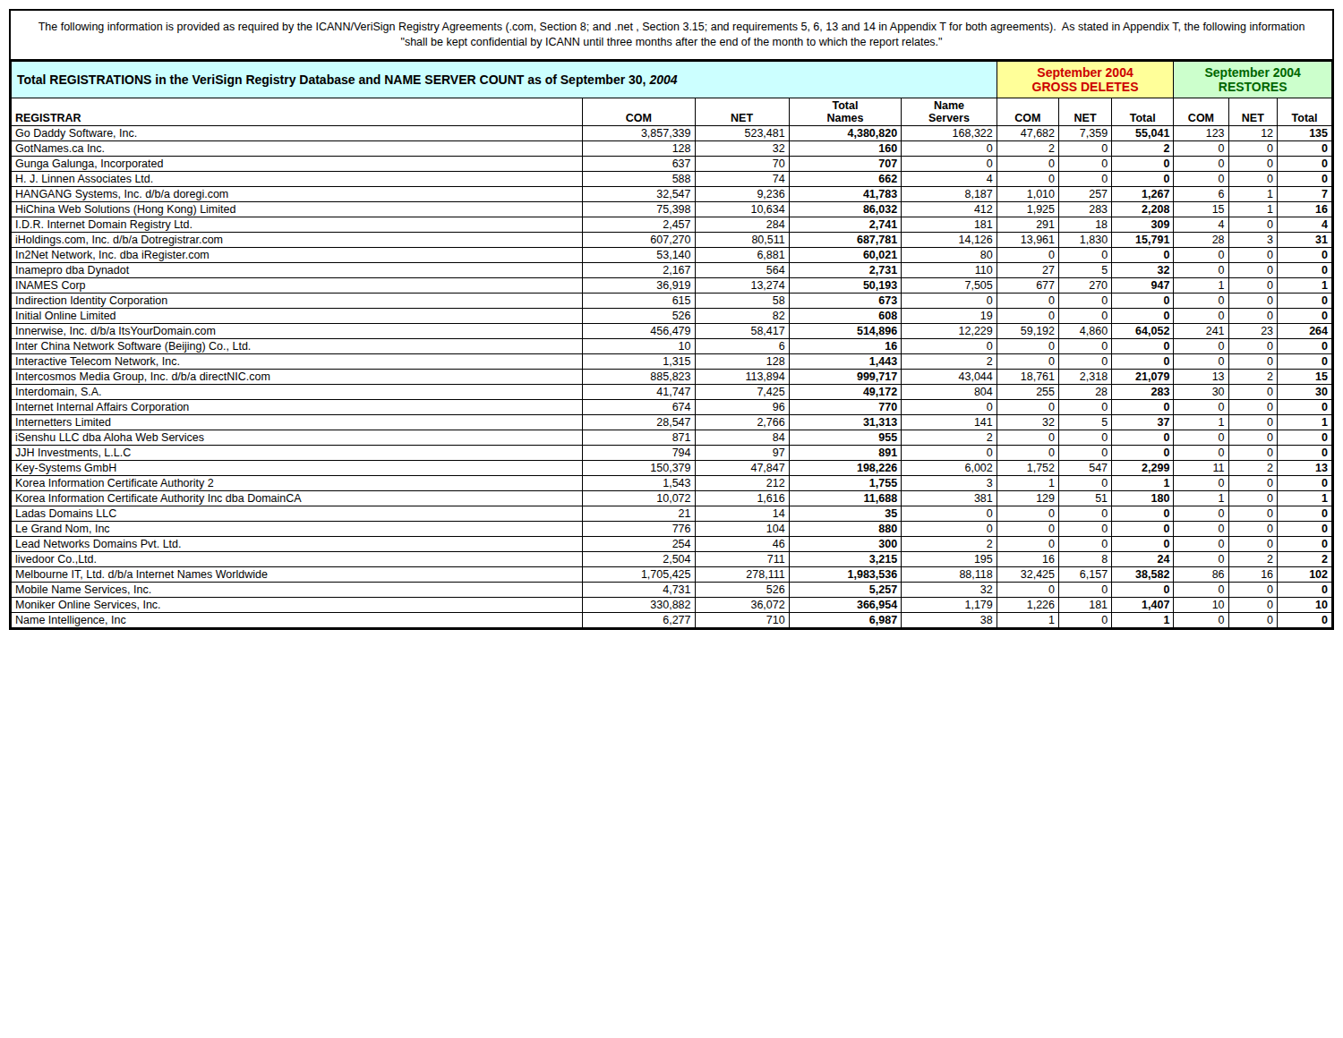The following information is provided as required by the ICANN/VeriSign Registry Agreements (.com, Section 8; and .net , Section 3.15; and requirements 5, 6, 13 and 14 in Appendix T for both agreements). As stated in Appendix T, the following information "shall be kept confidential by ICANN until three months after the end of the month to which the report relates."
| Total REGISTRATIONS in the VeriSign Registry Database and NAME SERVER COUNT as of September 30, 2004 | September 2004 GROSS DELETES | September 2004 RESTORES |
| --- | --- | --- |
| REGISTRAR | COM | NET | Total Names | Name Servers | COM | NET | Total | COM | NET | Total |
| Go Daddy Software, Inc. | 3,857,339 | 523,481 | 4,380,820 | 168,322 | 47,682 | 7,359 | 55,041 | 123 | 12 | 135 |
| GotNames.ca Inc. | 128 | 32 | 160 | 0 | 2 | 0 | 2 | 0 | 0 | 0 |
| Gunga Galunga, Incorporated | 637 | 70 | 707 | 0 | 0 | 0 | 0 | 0 | 0 | 0 |
| H. J. Linnen Associates Ltd. | 588 | 74 | 662 | 4 | 0 | 0 | 0 | 0 | 0 | 0 |
| HANGANG Systems, Inc. d/b/a doregi.com | 32,547 | 9,236 | 41,783 | 8,187 | 1,010 | 257 | 1,267 | 6 | 1 | 7 |
| HiChina Web Solutions (Hong Kong) Limited | 75,398 | 10,634 | 86,032 | 412 | 1,925 | 283 | 2,208 | 15 | 1 | 16 |
| I.D.R. Internet Domain Registry Ltd. | 2,457 | 284 | 2,741 | 181 | 291 | 18 | 309 | 4 | 0 | 4 |
| iHoldings.com, Inc. d/b/a Dotregistrar.com | 607,270 | 80,511 | 687,781 | 14,126 | 13,961 | 1,830 | 15,791 | 28 | 3 | 31 |
| In2Net Network, Inc. dba iRegister.com | 53,140 | 6,881 | 60,021 | 80 | 0 | 0 | 0 | 0 | 0 | 0 |
| Inamepro dba Dynadot | 2,167 | 564 | 2,731 | 110 | 27 | 5 | 32 | 0 | 0 | 0 |
| INAMES Corp | 36,919 | 13,274 | 50,193 | 7,505 | 677 | 270 | 947 | 1 | 0 | 1 |
| Indirection Identity Corporation | 615 | 58 | 673 | 0 | 0 | 0 | 0 | 0 | 0 | 0 |
| Initial Online Limited | 526 | 82 | 608 | 19 | 0 | 0 | 0 | 0 | 0 | 0 |
| Innerwise, Inc. d/b/a ItsYourDomain.com | 456,479 | 58,417 | 514,896 | 12,229 | 59,192 | 4,860 | 64,052 | 241 | 23 | 264 |
| Inter China Network Software (Beijing) Co., Ltd. | 10 | 6 | 16 | 0 | 0 | 0 | 0 | 0 | 0 | 0 |
| Interactive Telecom Network, Inc. | 1,315 | 128 | 1,443 | 2 | 0 | 0 | 0 | 0 | 0 | 0 |
| Intercosmos Media Group, Inc. d/b/a directNIC.com | 885,823 | 113,894 | 999,717 | 43,044 | 18,761 | 2,318 | 21,079 | 13 | 2 | 15 |
| Interdomain, S.A. | 41,747 | 7,425 | 49,172 | 804 | 255 | 28 | 283 | 30 | 0 | 30 |
| Internet Internal Affairs Corporation | 674 | 96 | 770 | 0 | 0 | 0 | 0 | 0 | 0 | 0 |
| Internetters Limited | 28,547 | 2,766 | 31,313 | 141 | 32 | 5 | 37 | 1 | 0 | 1 |
| iSenshu LLC dba Aloha Web Services | 871 | 84 | 955 | 2 | 0 | 0 | 0 | 0 | 0 | 0 |
| JJH Investments, L.L.C | 794 | 97 | 891 | 0 | 0 | 0 | 0 | 0 | 0 | 0 |
| Key-Systems GmbH | 150,379 | 47,847 | 198,226 | 6,002 | 1,752 | 547 | 2,299 | 11 | 2 | 13 |
| Korea Information Certificate Authority 2 | 1,543 | 212 | 1,755 | 3 | 1 | 0 | 1 | 0 | 0 | 0 |
| Korea Information Certificate Authority Inc dba DomainCA | 10,072 | 1,616 | 11,688 | 381 | 129 | 51 | 180 | 1 | 0 | 1 |
| Ladas Domains LLC | 21 | 14 | 35 | 0 | 0 | 0 | 0 | 0 | 0 | 0 |
| Le Grand Nom, Inc | 776 | 104 | 880 | 0 | 0 | 0 | 0 | 0 | 0 | 0 |
| Lead Networks Domains Pvt. Ltd. | 254 | 46 | 300 | 2 | 0 | 0 | 0 | 0 | 0 | 0 |
| livedoor Co.,Ltd. | 2,504 | 711 | 3,215 | 195 | 16 | 8 | 24 | 0 | 2 | 2 |
| Melbourne IT, Ltd. d/b/a Internet Names Worldwide | 1,705,425 | 278,111 | 1,983,536 | 88,118 | 32,425 | 6,157 | 38,582 | 86 | 16 | 102 |
| Mobile Name Services, Inc. | 4,731 | 526 | 5,257 | 32 | 0 | 0 | 0 | 0 | 0 | 0 |
| Moniker Online Services, Inc. | 330,882 | 36,072 | 366,954 | 1,179 | 1,226 | 181 | 1,407 | 10 | 0 | 10 |
| Name Intelligence, Inc | 6,277 | 710 | 6,987 | 38 | 1 | 0 | 1 | 0 | 0 | 0 |